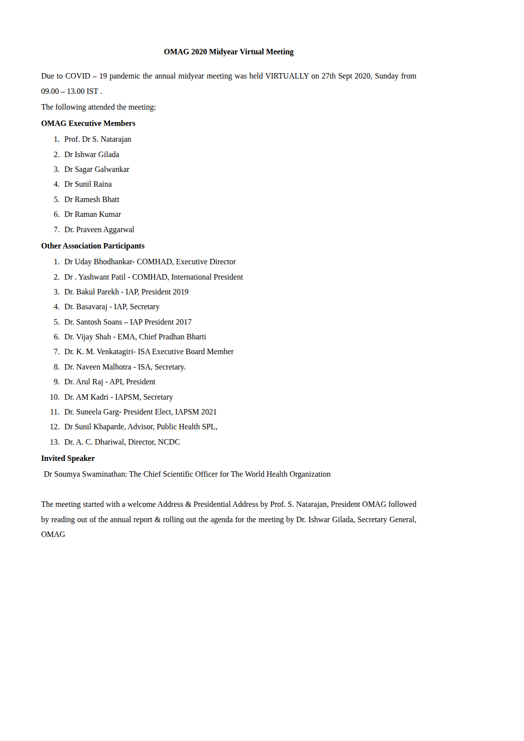OMAG 2020 Midyear Virtual Meeting
Due to COVID – 19 pandemic the annual midyear meeting was held VIRTUALLY on 27th Sept 2020, Sunday from 09.00 – 13.00 IST .
The following attended the meeting:
OMAG Executive Members
Prof. Dr S. Natarajan
Dr Ishwar Gilada
Dr Sagar Galwankar
Dr Sunil Raina
Dr Ramesh Bhatt
Dr Raman Kumar
Dr. Praveen Aggarwal
Other Association Participants
Dr Uday Bhodhankar- COMHAD, Executive Director
Dr . Yashwant Patil - COMHAD, International President
Dr. Bakul Parekh - IAP, President 2019
Dr. Basavaraj - IAP, Secretary
Dr. Santosh Soans – IAP President 2017
Dr. Vijay Shah - EMA, Chief Pradhan Bharti
Dr. K. M. Venkatagiri- ISA Executive Board Member
Dr. Naveen Malhotra - ISA, Secretary.
Dr. Arul Raj - API, President
Dr. AM Kadri - IAPSM, Secretary
Dr. Suneela Garg- President Elect, IAPSM 2021
Dr Sunil Khaparde, Advisor, Public Health SPL,
Dr. A. C. Dhariwal, Director, NCDC
Invited Speaker
Dr Soumya Swaminathan: The Chief Scientific Officer for The World Health Organization
The meeting started with a welcome Address & Presidential Address by Prof. S. Natarajan, President OMAG followed by reading out of the annual report & rolling out the agenda for the meeting by Dr. Ishwar Gilada, Secretary General, OMAG